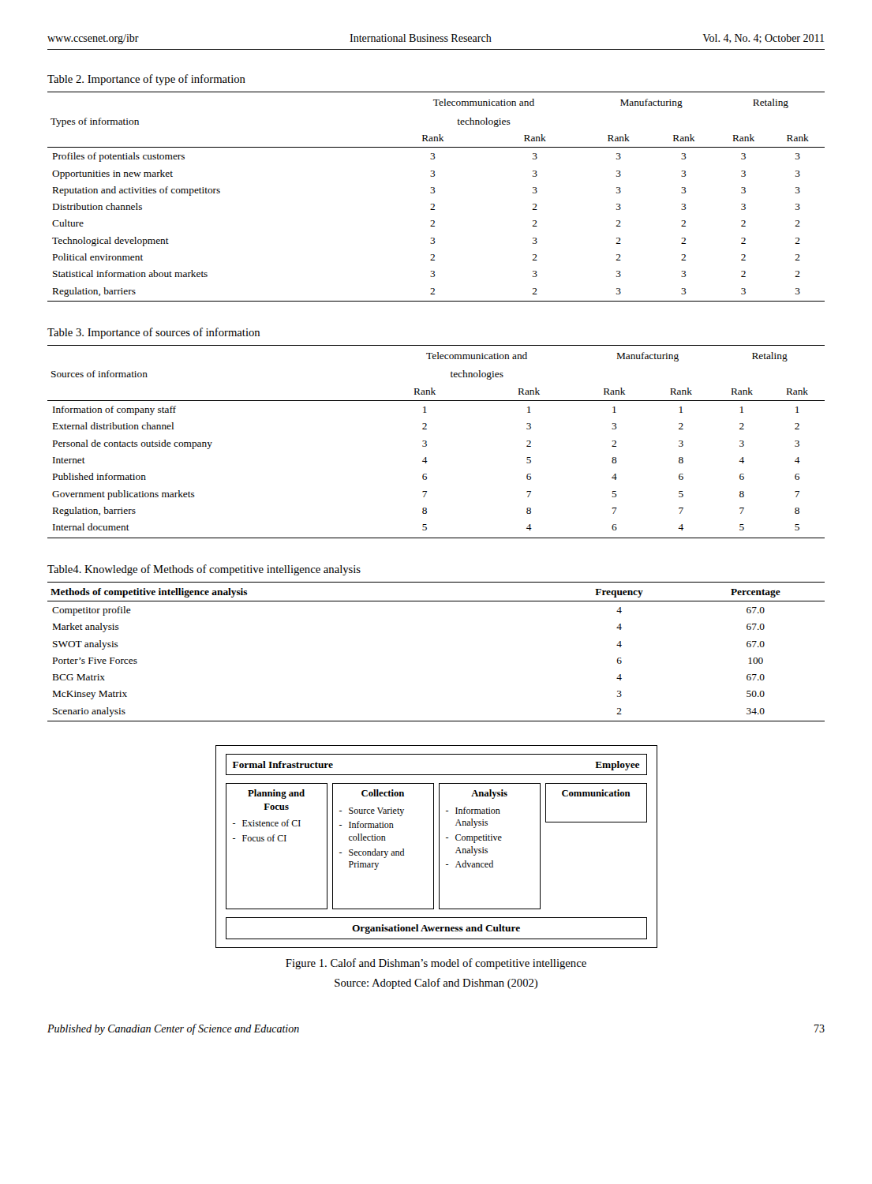www.ccsenet.org/ibr
International Business Research
Vol. 4, No. 4; October 2011
Table 2. Importance of type of information
| | Telecommunication and | Manufacturing | Retaling |
| --- | --- | --- | --- |
| Types of information | technologies | | |
| | Rank | Rank | Rank | Rank | Rank | Rank |
| Profiles of potentials customers | 3 | 3 | 3 | 3 | 3 | 3 |
| Opportunities in new market | 3 | 3 | 3 | 3 | 3 | 3 |
| Reputation and activities of competitors | 3 | 3 | 3 | 3 | 3 | 3 |
| Distribution channels | 2 | 2 | 3 | 3 | 3 | 3 |
| Culture | 2 | 2 | 2 | 2 | 2 | 2 |
| Technological development | 3 | 3 | 2 | 2 | 2 | 2 |
| Political environment | 2 | 2 | 2 | 2 | 2 | 2 |
| Statistical information about markets | 3 | 3 | 3 | 3 | 2 | 2 |
| Regulation, barriers | 2 | 2 | 3 | 3 | 3 | 3 |
Table 3. Importance of sources of information
| | Telecommunication and | Manufacturing | Retaling |
| --- | --- | --- | --- |
| Sources of information | technologies | | |
| | Rank | Rank | Rank | Rank | Rank | Rank |
| Information of company staff | 1 | 1 | 1 | 1 | 1 | 1 |
| External distribution channel | 2 | 3 | 3 | 2 | 2 | 2 |
| Personal de contacts outside company | 3 | 2 | 2 | 3 | 3 | 3 |
| Internet | 4 | 5 | 8 | 8 | 4 | 4 |
| Published information | 6 | 6 | 4 | 6 | 6 | 6 |
| Government publications markets | 7 | 7 | 5 | 5 | 8 | 7 |
| Regulation, barriers | 8 | 8 | 7 | 7 | 7 | 8 |
| Internal document | 5 | 4 | 6 | 4 | 5 | 5 |
Table4. Knowledge of Methods of competitive intelligence analysis
| Methods of competitive intelligence analysis | Frequency | Percentage |
| --- | --- | --- |
| Competitor profile | 4 | 67.0 |
| Market analysis | 4 | 67.0 |
| SWOT analysis | 4 | 67.0 |
| Porter’s Five Forces | 6 | 100 |
| BCG Matrix | 4 | 67.0 |
| McKinsey Matrix | 3 | 50.0 |
| Scenario analysis | 2 | 34.0 |
Formal Infrastructure Employee
Planning and
Focus
Existence of CI
Focus of CI
Collection
Source Variety
Information collection
Secondary and Primary
Analysis
Information Analysis
Competitive Analysis
Advanced
Communication
Organisationel Awerness and Culture
Figure 1. Calof and Dishman’s model of competitive intelligence
Source: Adopted Calof and Dishman (2002)
Published by Canadian Center of Science and Education
73